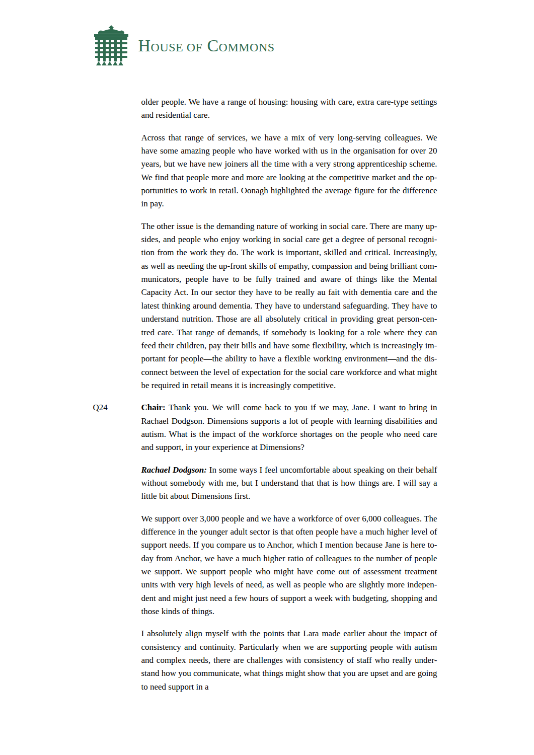HOUSE OF COMMONS
older people. We have a range of housing: housing with care, extra care-type settings and residential care.
Across that range of services, we have a mix of very long-serving colleagues. We have some amazing people who have worked with us in the organisation for over 20 years, but we have new joiners all the time with a very strong apprenticeship scheme. We find that people more and more are looking at the competitive market and the opportunities to work in retail. Oonagh highlighted the average figure for the difference in pay.
The other issue is the demanding nature of working in social care. There are many upsides, and people who enjoy working in social care get a degree of personal recognition from the work they do. The work is important, skilled and critical. Increasingly, as well as needing the up-front skills of empathy, compassion and being brilliant communicators, people have to be fully trained and aware of things like the Mental Capacity Act. In our sector they have to be really au fait with dementia care and the latest thinking around dementia. They have to understand safeguarding. They have to understand nutrition. Those are all absolutely critical in providing great person-centred care. That range of demands, if somebody is looking for a role where they can feed their children, pay their bills and have some flexibility, which is increasingly important for people—the ability to have a flexible working environment—and the disconnect between the level of expectation for the social care workforce and what might be required in retail means it is increasingly competitive.
Q24
Chair: Thank you. We will come back to you if we may, Jane. I want to bring in Rachael Dodgson. Dimensions supports a lot of people with learning disabilities and autism. What is the impact of the workforce shortages on the people who need care and support, in your experience at Dimensions?
Rachael Dodgson: In some ways I feel uncomfortable about speaking on their behalf without somebody with me, but I understand that that is how things are. I will say a little bit about Dimensions first.
We support over 3,000 people and we have a workforce of over 6,000 colleagues. The difference in the younger adult sector is that often people have a much higher level of support needs. If you compare us to Anchor, which I mention because Jane is here today from Anchor, we have a much higher ratio of colleagues to the number of people we support. We support people who might have come out of assessment treatment units with very high levels of need, as well as people who are slightly more independent and might just need a few hours of support a week with budgeting, shopping and those kinds of things.
I absolutely align myself with the points that Lara made earlier about the impact of consistency and continuity. Particularly when we are supporting people with autism and complex needs, there are challenges with consistency of staff who really understand how you communicate, what things might show that you are upset and are going to need support in a